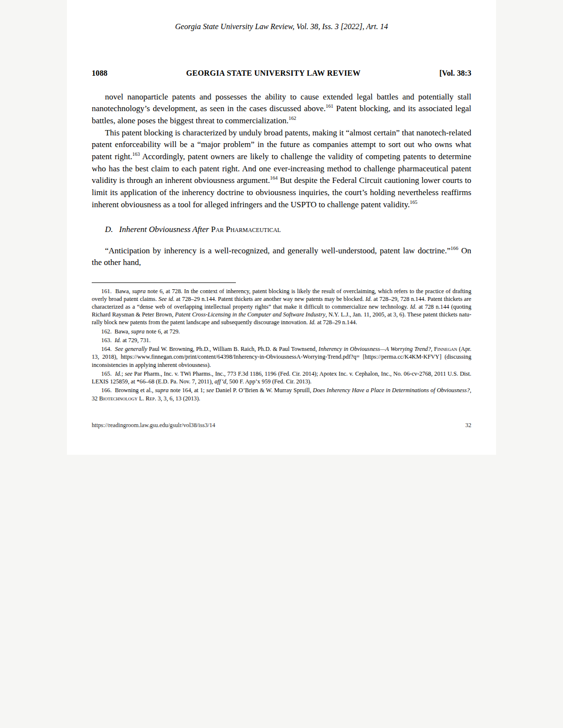Georgia State University Law Review, Vol. 38, Iss. 3 [2022], Art. 14
1088 GEORGIA STATE UNIVERSITY LAW REVIEW [Vol. 38:3
novel nanoparticle patents and possesses the ability to cause extended legal battles and potentially stall nanotechnology’s development, as seen in the cases discussed above.161 Patent blocking, and its associated legal battles, alone poses the biggest threat to commercialization.162
This patent blocking is characterized by unduly broad patents, making it “almost certain” that nanotech-related patent enforceability will be a “major problem” in the future as companies attempt to sort out who owns what patent right.163 Accordingly, patent owners are likely to challenge the validity of competing patents to determine who has the best claim to each patent right. And one ever-increasing method to challenge pharmaceutical patent validity is through an inherent obviousness argument.164 But despite the Federal Circuit cautioning lower courts to limit its application of the inherency doctrine to obviousness inquiries, the court’s holding nevertheless reaffirms inherent obviousness as a tool for alleged infringers and the USPTO to challenge patent validity.165
D. Inherent Obviousness After Par Pharmaceutical
“Anticipation by inherency is a well-recognized, and generally well-understood, patent law doctrine.”166 On the other hand,
161. Bawa, supra note 6, at 728. In the context of inherency, patent blocking is likely the result of overclaiming, which refers to the practice of drafting overly broad patent claims. See id. at 728–29 n.144. Patent thickets are another way new patents may be blocked. Id. at 728–29, 728 n.144. Patent thickets are characterized as a “dense web of overlapping intellectual property rights” that make it difficult to commercialize new technology. Id. at 728 n.144 (quoting Richard Raysman & Peter Brown, Patent Cross-Licensing in the Computer and Software Industry, N.Y. L.J., Jan. 11, 2005, at 3, 6). These patent thickets naturally block new patents from the patent landscape and subsequently discourage innovation. Id. at 728–29 n.144.
162. Bawa, supra note 6, at 729.
163. Id. at 729, 731.
164. See generally Paul W. Browning, Ph.D., William B. Raich, Ph.D. & Paul Townsend, Inherency in Obviousness—A Worrying Trend?, Finnegan (Apr. 13, 2018), https://www.finnegan.com/print/content/64398/Inherency-in-ObviousnessA-Worrying-Trend.pdf?q= [https://perma.cc/K4KM-KFVY] (discussing inconsistencies in applying inherent obviousness).
165. Id.; see Par Pharm., Inc. v. TWi Pharms., Inc., 773 F.3d 1186, 1196 (Fed. Cir. 2014); Apotex Inc. v. Cephalon, Inc., No. 06-cv-2768, 2011 U.S. Dist. LEXIS 125859, at *66–68 (E.D. Pa. Nov. 7, 2011), aff’d, 500 F. App’x 959 (Fed. Cir. 2013).
166. Browning et al., supra note 164, at 1; see Daniel P. O’Brien & W. Murray Spruill, Does Inherency Have a Place in Determinations of Obviousness?, 32 Biotechnology L. Rep. 3, 3, 6, 13 (2013).
https://readingroom.law.gsu.edu/gsulr/vol38/iss3/14 32